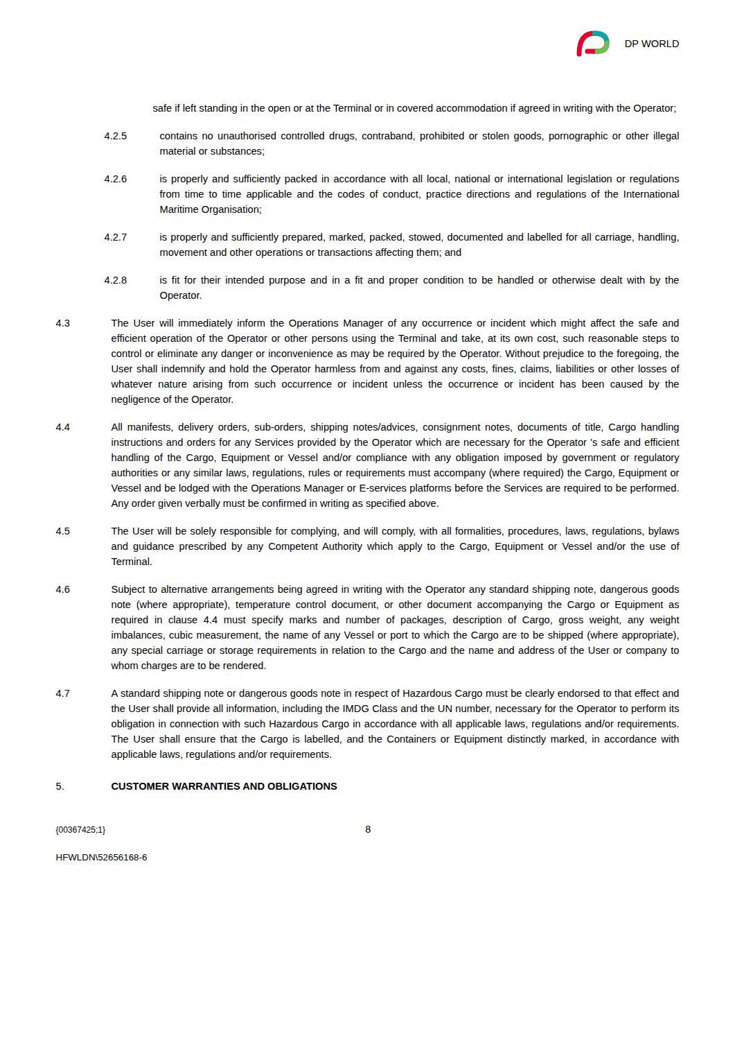DP WORLD
safe if left standing in the open or at the Terminal or in covered accommodation if agreed in writing with the Operator;
4.2.5
contains no unauthorised controlled drugs, contraband, prohibited or stolen goods, pornographic or other illegal material or substances;
4.2.6
is properly and sufficiently packed in accordance with all local, national or international legislation or regulations from time to time applicable and the codes of conduct, practice directions and regulations of the International Maritime Organisation;
4.2.7
is properly and sufficiently prepared, marked, packed, stowed, documented and labelled for all carriage, handling, movement and other operations or transactions affecting them; and
4.2.8
is fit for their intended purpose and in a fit and proper condition to be handled or otherwise dealt with by the Operator.
4.3
The User will immediately inform the Operations Manager of any occurrence or incident which might affect the safe and efficient operation of the Operator or other persons using the Terminal and take, at its own cost, such reasonable steps to control or eliminate any danger or inconvenience as may be required by the Operator. Without prejudice to the foregoing, the User shall indemnify and hold the Operator harmless from and against any costs, fines, claims, liabilities or other losses of whatever nature arising from such occurrence or incident unless the occurrence or incident has been caused by the negligence of the Operator.
4.4
All manifests, delivery orders, sub-orders, shipping notes/advices, consignment notes, documents of title, Cargo handling instructions and orders for any Services provided by the Operator which are necessary for the Operator 's safe and efficient handling of the Cargo, Equipment or Vessel and/or compliance with any obligation imposed by government or regulatory authorities or any similar laws, regulations, rules or requirements must accompany (where required) the Cargo, Equipment or Vessel and be lodged with the Operations Manager or E-services platforms before the Services are required to be performed. Any order given verbally must be confirmed in writing as specified above.
4.5
The User will be solely responsible for complying, and will comply, with all formalities, procedures, laws, regulations, bylaws and guidance prescribed by any Competent Authority which apply to the Cargo, Equipment or Vessel and/or the use of Terminal.
4.6
Subject to alternative arrangements being agreed in writing with the Operator any standard shipping note, dangerous goods note (where appropriate), temperature control document, or other document accompanying the Cargo or Equipment as required in clause 4.4 must specify marks and number of packages, description of Cargo, gross weight, any weight imbalances, cubic measurement, the name of any Vessel or port to which the Cargo are to be shipped (where appropriate), any special carriage or storage requirements in relation to the Cargo and the name and address of the User or company to whom charges are to be rendered.
4.7
A standard shipping note or dangerous goods note in respect of Hazardous Cargo must be clearly endorsed to that effect and the User shall provide all information, including the IMDG Class and the UN number, necessary for the Operator to perform its obligation in connection with such Hazardous Cargo in accordance with all applicable laws, regulations and/or requirements. The User shall ensure that the Cargo is labelled, and the Containers or Equipment distinctly marked, in accordance with applicable laws, regulations and/or requirements.
5.
CUSTOMER WARRANTIES AND OBLIGATIONS
{00367425;1} 8
HFWLDN\52656168-6